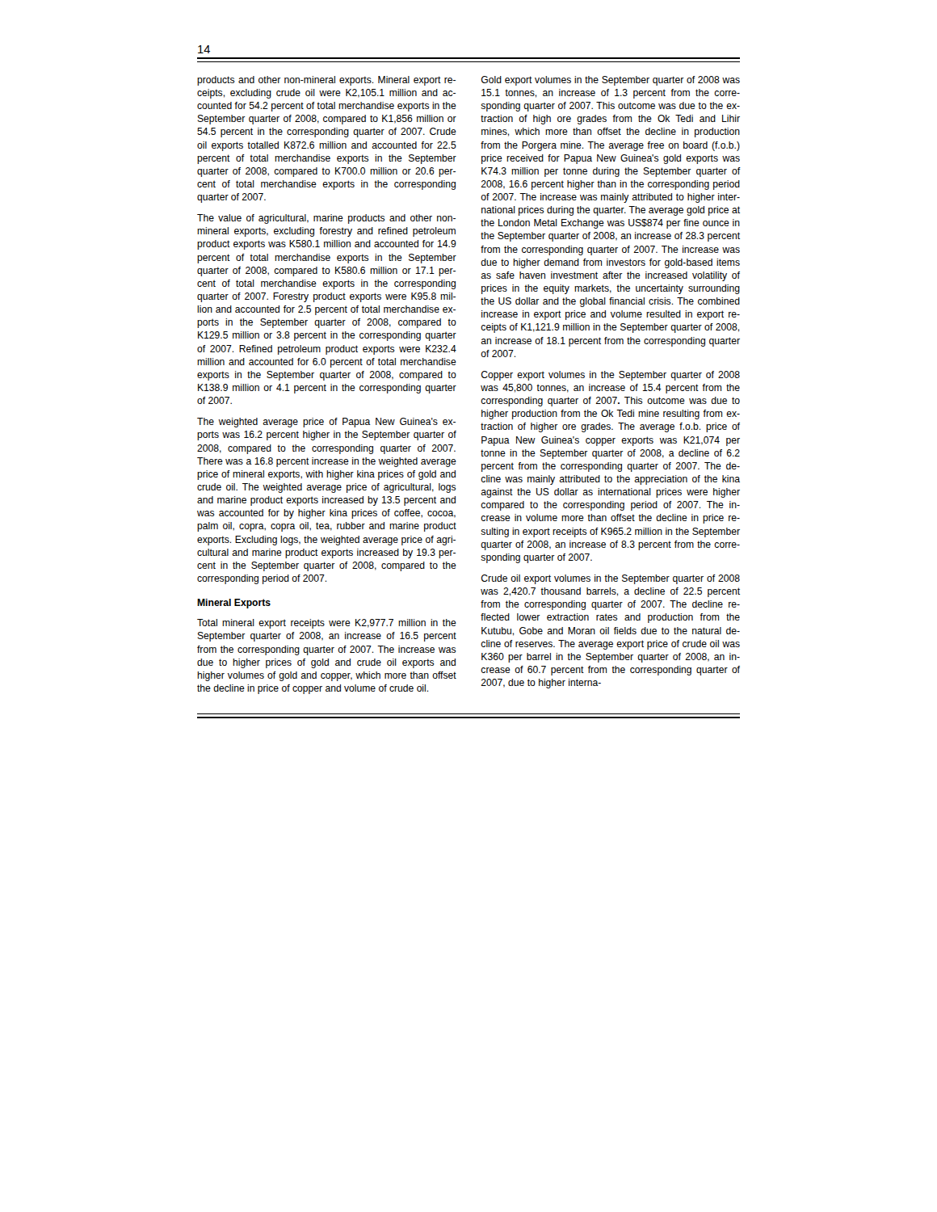14
products and other non-mineral exports. Mineral export receipts, excluding crude oil were K2,105.1 million and accounted for 54.2 percent of total merchandise exports in the September quarter of 2008, compared to K1,856 million or 54.5 percent in the corresponding quarter of 2007. Crude oil exports totalled K872.6 million and accounted for 22.5 percent of total merchandise exports in the September quarter of 2008, compared to K700.0 million or 20.6 percent of total merchandise exports in the corresponding quarter of 2007.
The value of agricultural, marine products and other non-mineral exports, excluding forestry and refined petroleum product exports was K580.1 million and accounted for 14.9 percent of total merchandise exports in the September quarter of 2008, compared to K580.6 million or 17.1 percent of total merchandise exports in the corresponding quarter of 2007. Forestry product exports were K95.8 million and accounted for 2.5 percent of total merchandise exports in the September quarter of 2008, compared to K129.5 million or 3.8 percent in the corresponding quarter of 2007. Refined petroleum product exports were K232.4 million and accounted for 6.0 percent of total merchandise exports in the September quarter of 2008, compared to K138.9 million or 4.1 percent in the corresponding quarter of 2007.
The weighted average price of Papua New Guinea's exports was 16.2 percent higher in the September quarter of 2008, compared to the corresponding quarter of 2007. There was a 16.8 percent increase in the weighted average price of mineral exports, with higher kina prices of gold and crude oil. The weighted average price of agricultural, logs and marine product exports increased by 13.5 percent and was accounted for by higher kina prices of coffee, cocoa, palm oil, copra, copra oil, tea, rubber and marine product exports. Excluding logs, the weighted average price of agricultural and marine product exports increased by 19.3 percent in the September quarter of 2008, compared to the corresponding period of 2007.
Mineral Exports
Total mineral export receipts were K2,977.7 million in the September quarter of 2008, an increase of 16.5 percent from the corresponding quarter of 2007. The increase was due to higher prices of gold and crude oil exports and higher volumes of gold and copper, which more than offset the decline in price of copper and volume of crude oil.
Gold export volumes in the September quarter of 2008 was 15.1 tonnes, an increase of 1.3 percent from the corresponding quarter of 2007. This outcome was due to the extraction of high ore grades from the Ok Tedi and Lihir mines, which more than offset the decline in production from the Porgera mine. The average free on board (f.o.b.) price received for Papua New Guinea's gold exports was K74.3 million per tonne during the September quarter of 2008, 16.6 percent higher than in the corresponding period of 2007. The increase was mainly attributed to higher international prices during the quarter. The average gold price at the London Metal Exchange was US$874 per fine ounce in the September quarter of 2008, an increase of 28.3 percent from the corresponding quarter of 2007. The increase was due to higher demand from investors for gold-based items as safe haven investment after the increased volatility of prices in the equity markets, the uncertainty surrounding the US dollar and the global financial crisis. The combined increase in export price and volume resulted in export receipts of K1,121.9 million in the September quarter of 2008, an increase of 18.1 percent from the corresponding quarter of 2007.
Copper export volumes in the September quarter of 2008 was 45,800 tonnes, an increase of 15.4 percent from the corresponding quarter of 2007. This outcome was due to higher production from the Ok Tedi mine resulting from extraction of higher ore grades. The average f.o.b. price of Papua New Guinea's copper exports was K21,074 per tonne in the September quarter of 2008, a decline of 6.2 percent from the corresponding quarter of 2007. The decline was mainly attributed to the appreciation of the kina against the US dollar as international prices were higher compared to the corresponding period of 2007. The increase in volume more than offset the decline in price resulting in export receipts of K965.2 million in the September quarter of 2008, an increase of 8.3 percent from the corresponding quarter of 2007.
Crude oil export volumes in the September quarter of 2008 was 2,420.7 thousand barrels, a decline of 22.5 percent from the corresponding quarter of 2007. The decline reflected lower extraction rates and production from the Kutubu, Gobe and Moran oil fields due to the natural decline of reserves. The average export price of crude oil was K360 per barrel in the September quarter of 2008, an increase of 60.7 percent from the corresponding quarter of 2007, due to higher interna-